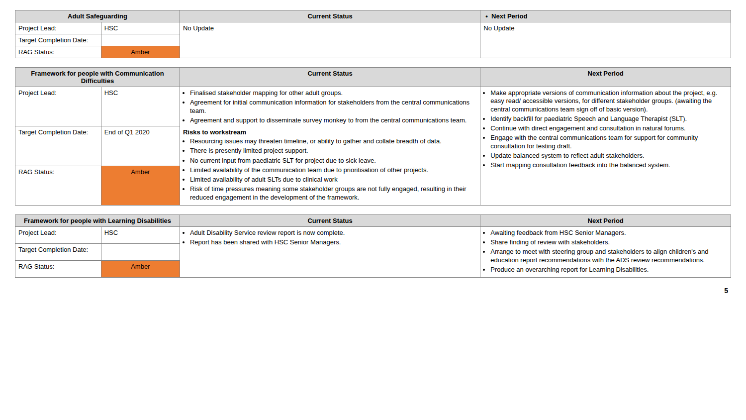| Adult Safeguarding | Current Status | • Next Period |
| Project Lead: | HSC | No Update | No Update |
| Target Completion Date: | |
| RAG Status: | Amber |
| Framework for people with Communication Difficulties | Current Status | Next Period |
| Project Lead: | HSC | Finalised stakeholder mapping for other adult groups. Agreement for initial communication information for stakeholders from the central communications team. Agreement and support to disseminate survey monkey to from the central communications team. Risks to workstream Resourcing issues may threaten timeline, or ability to gather and collate breadth of data. There is presently limited project support. No current input from paediatric SLT for project due to sick leave. Limited availability of the communication team due to prioritisation of other projects. Limited availability of adult SLTs due to clinical work Risk of time pressures meaning some stakeholder groups are not fully engaged, resulting in their reduced engagement in the development of the framework. | Make appropriate versions of communication information about the project, e.g. easy read/ accessible versions, for different stakeholder groups. (awaiting the central communications team sign off of basic version). Identify backfill for paediatric Speech and Language Therapist (SLT). Continue with direct engagement and consultation in natural forums. Engage with the central communications team for support for community consultation for testing draft. Update balanced system to reflect adult stakeholders. Start mapping consultation feedback into the balanced system. |
| Target Completion Date: | End of Q1 2020 |
| RAG Status: | Amber |
| Framework for people with Learning Disabilities | Current Status | Next Period |
| Project Lead: | HSC | Adult Disability Service review report is now complete. Report has been shared with HSC Senior Managers. | Awaiting feedback from HSC Senior Managers. Share finding of review with stakeholders. Arrange to meet with steering group and stakeholders to align children's and education report recommendations with the ADS review recommendations. Produce an overarching report for Learning Disabilities. |
| Target Completion Date: | |
| RAG Status: | Amber |
5